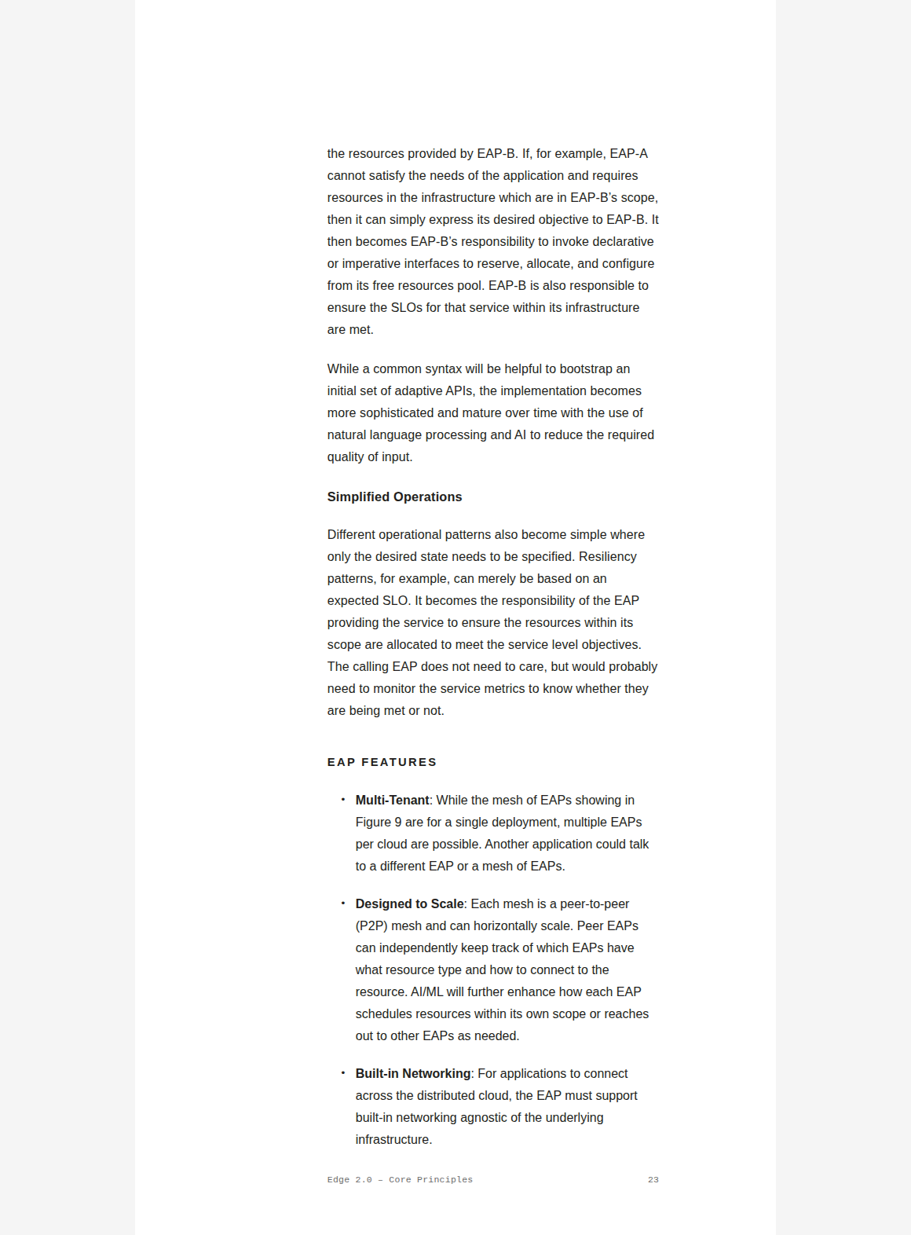the resources provided by EAP-B. If, for example, EAP-A cannot satisfy the needs of the application and requires resources in the infrastructure which are in EAP-B’s scope, then it can simply express its desired objective to EAP-B. It then becomes EAP-B’s responsibility to invoke declarative or imperative interfaces to reserve, allocate, and configure from its free resources pool. EAP-B is also responsible to ensure the SLOs for that service within its infrastructure are met.
While a common syntax will be helpful to bootstrap an initial set of adaptive APIs, the implementation becomes more sophisticated and mature over time with the use of natural language processing and AI to reduce the required quality of input.
Simplified Operations
Different operational patterns also become simple where only the desired state needs to be specified. Resiliency patterns, for example, can merely be based on an expected SLO. It becomes the responsibility of the EAP providing the service to ensure the resources within its scope are allocated to meet the service level objectives. The calling EAP does not need to care, but would probably need to monitor the service metrics to know whether they are being met or not.
EAP FEATURES
Multi-Tenant: While the mesh of EAPs showing in Figure 9 are for a single deployment, multiple EAPs per cloud are possible. Another application could talk to a different EAP or a mesh of EAPs.
Designed to Scale: Each mesh is a peer-to-peer (P2P) mesh and can horizontally scale. Peer EAPs can independently keep track of which EAPs have what resource type and how to connect to the resource. AI/ML will further enhance how each EAP schedules resources within its own scope or reaches out to other EAPs as needed.
Built-in Networking: For applications to connect across the distributed cloud, the EAP must support built-in networking agnostic of the underlying infrastructure.
Edge 2.0 – Core Principles 23